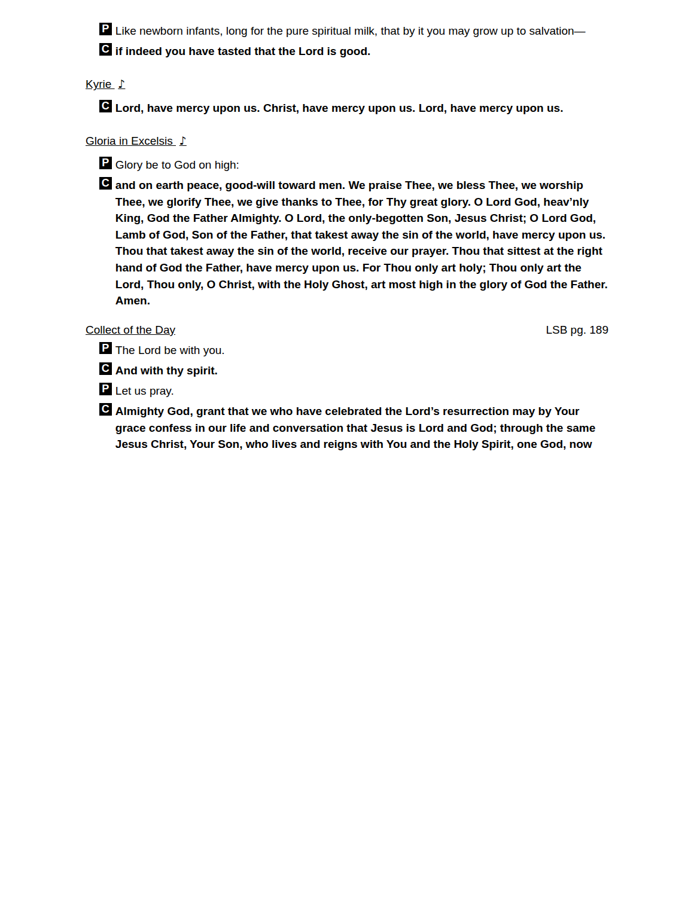P
Like newborn infants, long for the pure spiritual milk, that by it you may grow up to salvation—
C
if indeed you have tasted that the Lord is good.
Kyrie ♪
C
Lord, have mercy upon us. Christ, have mercy upon us. Lord, have mercy upon us.
Gloria in Excelsis ♪
P
Glory be to God on high:
C
and on earth peace, good-will toward men. We praise Thee, we bless Thee, we worship Thee, we glorify Thee, we give thanks to Thee, for Thy great glory. O Lord God, heav’nly King, God the Father Almighty. O Lord, the only-begotten Son, Jesus Christ; O Lord God, Lamb of God, Son of the Father, that takest away the sin of the world, have mercy upon us. Thou that takest away the sin of the world, receive our prayer. Thou that sittest at the right hand of God the Father, have mercy upon us. For Thou only art holy; Thou only art the Lord, Thou only, O Christ, with the Holy Ghost, art most high in the glory of God the Father. Amen.
Collect of the Day
LSB pg. 189
P
The Lord be with you.
C
And with thy spirit.
P
Let us pray.
C
Almighty God, grant that we who have celebrated the Lord’s resurrection may by Your grace confess in our life and conversation that Jesus is Lord and God; through the same Jesus Christ, Your Son, who lives and reigns with You and the Holy Spirit, one God, now